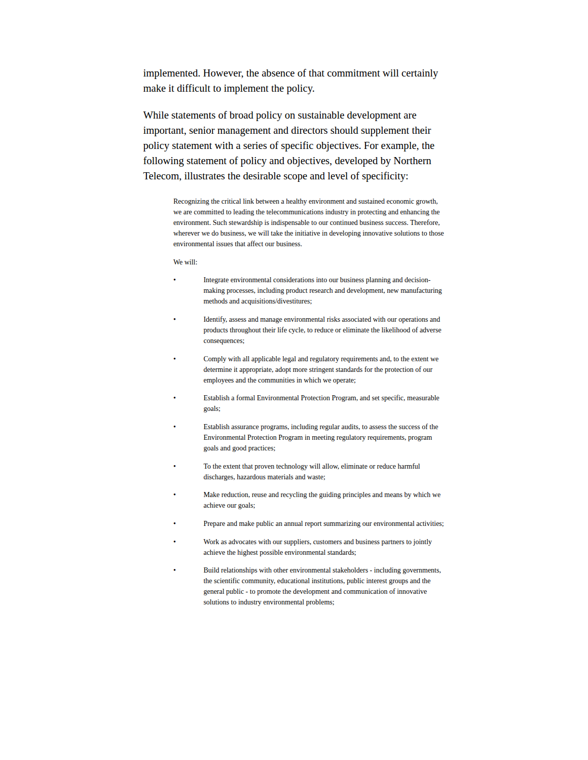implemented. However, the absence of that commitment will certainly make it difficult to implement the policy.
While statements of broad policy on sustainable development are important, senior management and directors should supplement their policy statement with a series of specific objectives. For example, the following statement of policy and objectives, developed by Northern Telecom, illustrates the desirable scope and level of specificity:
Recognizing the critical link between a healthy environment and sustained economic growth, we are committed to leading the telecommunications industry in protecting and enhancing the environment. Such stewardship is indispensable to our continued business success. Therefore, wherever we do business, we will take the initiative in developing innovative solutions to those environmental issues that affect our business.
We will:
Integrate environmental considerations into our business planning and decision-making processes, including product research and development, new manufacturing methods and acquisitions/divestitures;
Identify, assess and manage environmental risks associated with our operations and products throughout their life cycle, to reduce or eliminate the likelihood of adverse consequences;
Comply with all applicable legal and regulatory requirements and, to the extent we determine it appropriate, adopt more stringent standards for the protection of our employees and the communities in which we operate;
Establish a formal Environmental Protection Program, and set specific, measurable goals;
Establish assurance programs, including regular audits, to assess the success of the Environmental Protection Program in meeting regulatory requirements, program goals and good practices;
To the extent that proven technology will allow, eliminate or reduce harmful discharges, hazardous materials and waste;
Make reduction, reuse and recycling the guiding principles and means by which we achieve our goals;
Prepare and make public an annual report summarizing our environmental activities;
Work as advocates with our suppliers, customers and business partners to jointly achieve the highest possible environmental standards;
Build relationships with other environmental stakeholders - including governments, the scientific community, educational institutions, public interest groups and the general public - to promote the development and communication of innovative solutions to industry environmental problems;